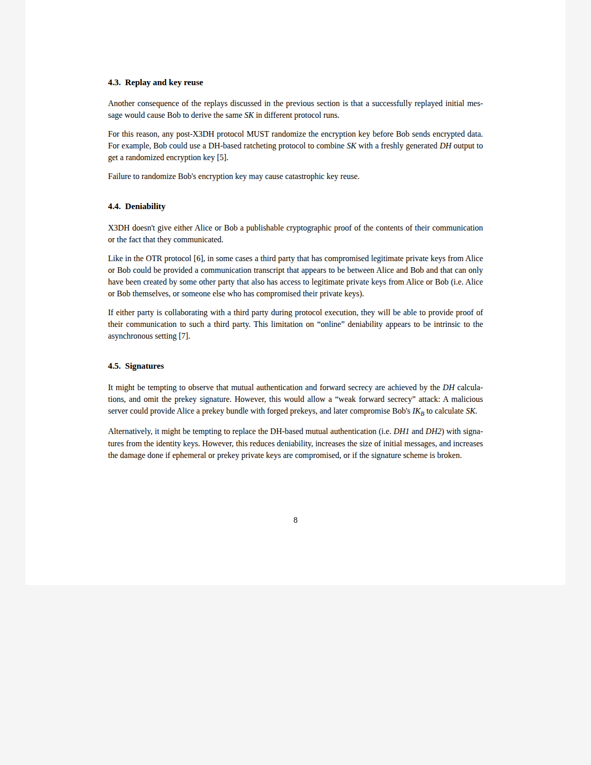4.3. Replay and key reuse
Another consequence of the replays discussed in the previous section is that a successfully replayed initial message would cause Bob to derive the same SK in different protocol runs.
For this reason, any post-X3DH protocol MUST randomize the encryption key before Bob sends encrypted data. For example, Bob could use a DH-based ratcheting protocol to combine SK with a freshly generated DH output to get a randomized encryption key [5].
Failure to randomize Bob's encryption key may cause catastrophic key reuse.
4.4. Deniability
X3DH doesn't give either Alice or Bob a publishable cryptographic proof of the contents of their communication or the fact that they communicated.
Like in the OTR protocol [6], in some cases a third party that has compromised legitimate private keys from Alice or Bob could be provided a communication transcript that appears to be between Alice and Bob and that can only have been created by some other party that also has access to legitimate private keys from Alice or Bob (i.e. Alice or Bob themselves, or someone else who has compromised their private keys).
If either party is collaborating with a third party during protocol execution, they will be able to provide proof of their communication to such a third party. This limitation on “online” deniability appears to be intrinsic to the asynchronous setting [7].
4.5. Signatures
It might be tempting to observe that mutual authentication and forward secrecy are achieved by the DH calculations, and omit the prekey signature. However, this would allow a “weak forward secrecy” attack: A malicious server could provide Alice a prekey bundle with forged prekeys, and later compromise Bob's IK B to calculate SK.
Alternatively, it might be tempting to replace the DH-based mutual authentication (i.e. DH1 and DH2) with signatures from the identity keys. However, this reduces deniability, increases the size of initial messages, and increases the damage done if ephemeral or prekey private keys are compromised, or if the signature scheme is broken.
8